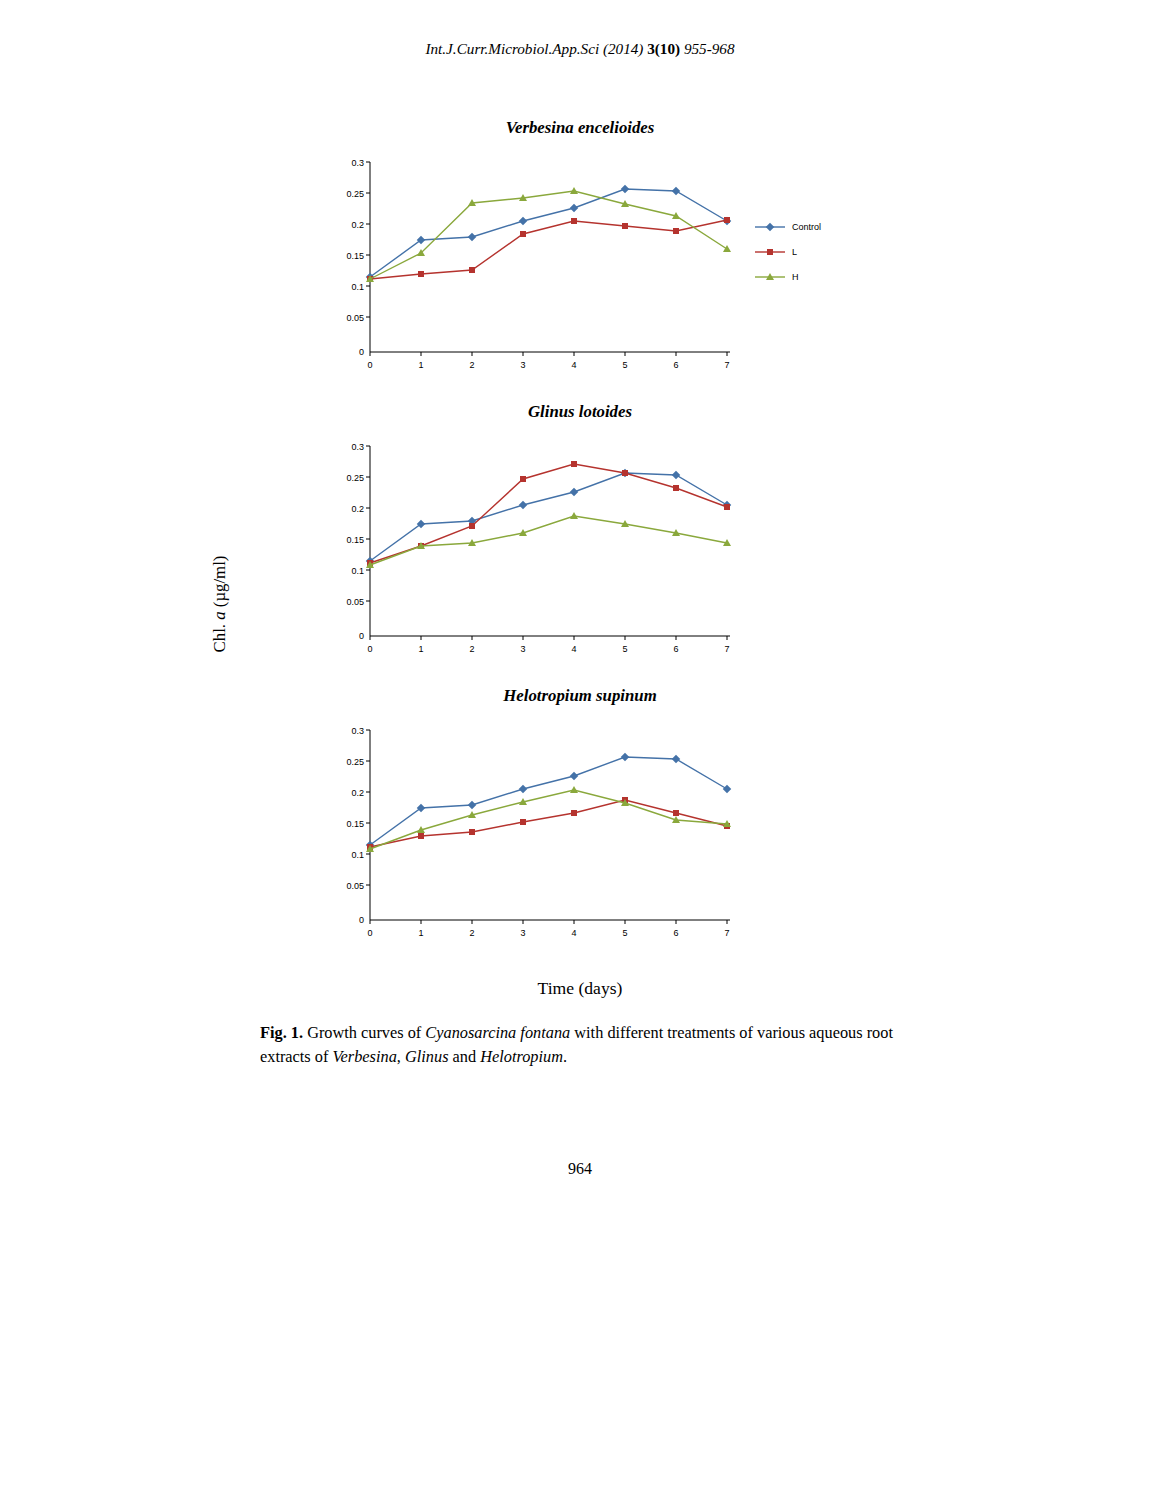Int.J.Curr.Microbiol.App.Sci (2014) 3(10) 955-968
Chl. a (µg/ml)
Verbesina encelioides
0.3 0.25 0.2 0.15 0.1 0.05 0 0 1 2 3 4 5 6 7 Control L H
Glinus lotoides
0.3 0.25 0.2 0.15 0.1 0.05 0 0 1 2 3 4 5 6 7
Helotropium supinum
0.3 0.25 0.2 0.15 0.1 0.05 0 0 1 2 3 4 5 6 7
Time (days)
Fig. 1. Growth curves of Cyanosarcina fontana with different treatments of various aqueous root extracts of Verbesina, Glinus and Helotropium.
964